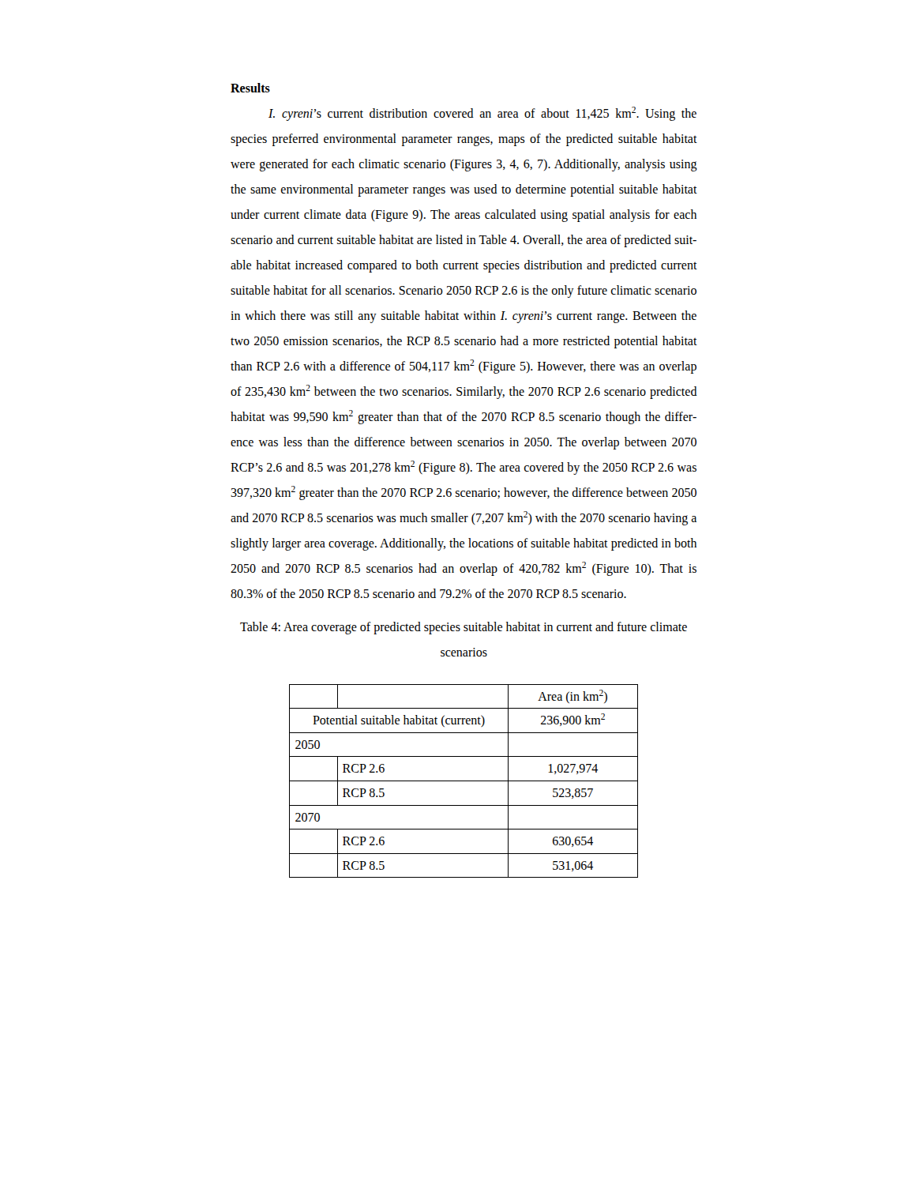Results
I. cyreni’s current distribution covered an area of about 11,425 km2. Using the species preferred environmental parameter ranges, maps of the predicted suitable habitat were generated for each climatic scenario (Figures 3, 4, 6, 7). Additionally, analysis using the same environmental parameter ranges was used to determine potential suitable habitat under current climate data (Figure 9). The areas calculated using spatial analysis for each scenario and current suitable habitat are listed in Table 4. Overall, the area of predicted suitable habitat increased compared to both current species distribution and predicted current suitable habitat for all scenarios. Scenario 2050 RCP 2.6 is the only future climatic scenario in which there was still any suitable habitat within I. cyreni’s current range. Between the two 2050 emission scenarios, the RCP 8.5 scenario had a more restricted potential habitat than RCP 2.6 with a difference of 504,117 km2 (Figure 5). However, there was an overlap of 235,430 km2 between the two scenarios. Similarly, the 2070 RCP 2.6 scenario predicted habitat was 99,590 km2 greater than that of the 2070 RCP 8.5 scenario though the difference was less than the difference between scenarios in 2050. The overlap between 2070 RCP’s 2.6 and 8.5 was 201,278 km2 (Figure 8). The area covered by the 2050 RCP 2.6 was 397,320 km2 greater than the 2070 RCP 2.6 scenario; however, the difference between 2050 and 2070 RCP 8.5 scenarios was much smaller (7,207 km2) with the 2070 scenario having a slightly larger area coverage. Additionally, the locations of suitable habitat predicted in both 2050 and 2070 RCP 8.5 scenarios had an overlap of 420,782 km2 (Figure 10). That is 80.3% of the 2050 RCP 8.5 scenario and 79.2% of the 2070 RCP 8.5 scenario.
Table 4: Area coverage of predicted species suitable habitat in current and future climate scenarios
| | | Area (in km 2 ) |
| Potential suitable habitat (current) | 236,900 km 2 |
| 2050 | |
| | RCP 2.6 | 1,027,974 |
| | RCP 8.5 | 523,857 |
| 2070 | |
| | RCP 2.6 | 630,654 |
| | RCP 8.5 | 531,064 |